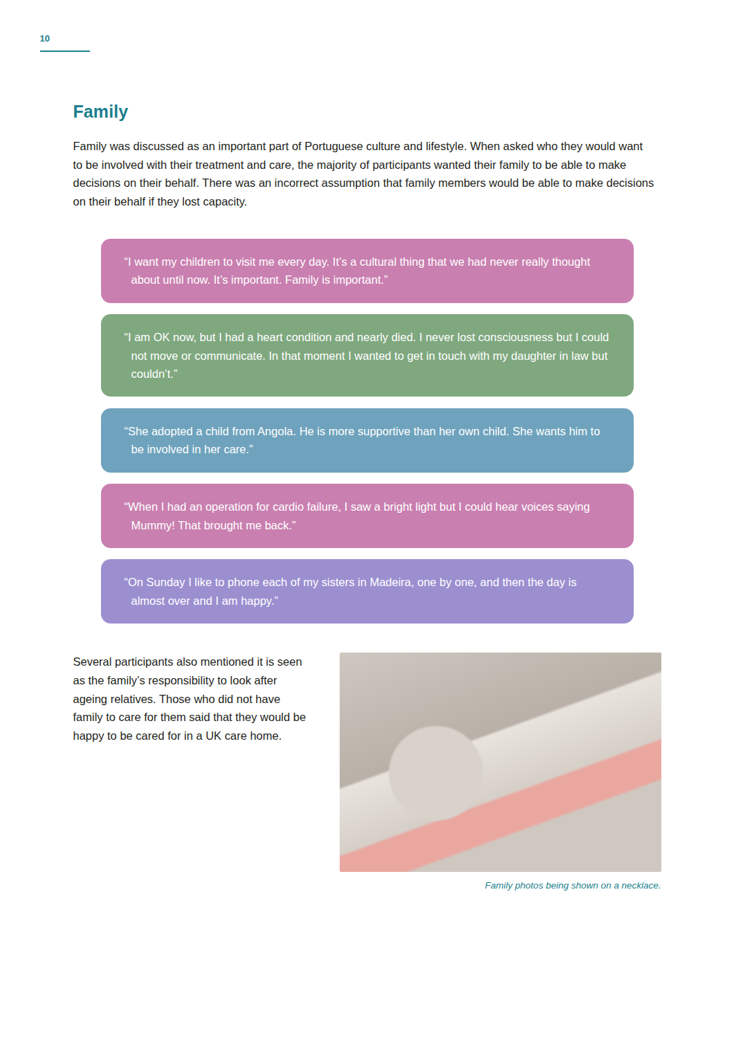10
Family
Family was discussed as an important part of Portuguese culture and lifestyle. When asked who they would want to be involved with their treatment and care, the majority of participants wanted their family to be able to make decisions on their behalf. There was an incorrect assumption that family members would be able to make decisions on their behalf if they lost capacity.
“I want my children to visit me every day. It’s a cultural thing that we had never really thought about until now. It’s important. Family is important.”
“I am OK now, but I had a heart condition and nearly died. I never lost consciousness but I could not move or communicate. In that moment I wanted to get in touch with my daughter in law but couldn’t.”
“She adopted a child from Angola. He is more supportive than her own child. She wants him to be involved in her care.”
“When I had an operation for cardio failure, I saw a bright light but I could hear voices saying Mummy! That brought me back.”
“On Sunday I like to phone each of my sisters in Madeira, one by one, and then the day is almost over and I am happy.”
Several participants also mentioned it is seen as the family’s responsibility to look after ageing relatives. Those who did not have family to care for them said that they would be happy to be cared for in a UK care home.
Family photos being shown on a necklace.